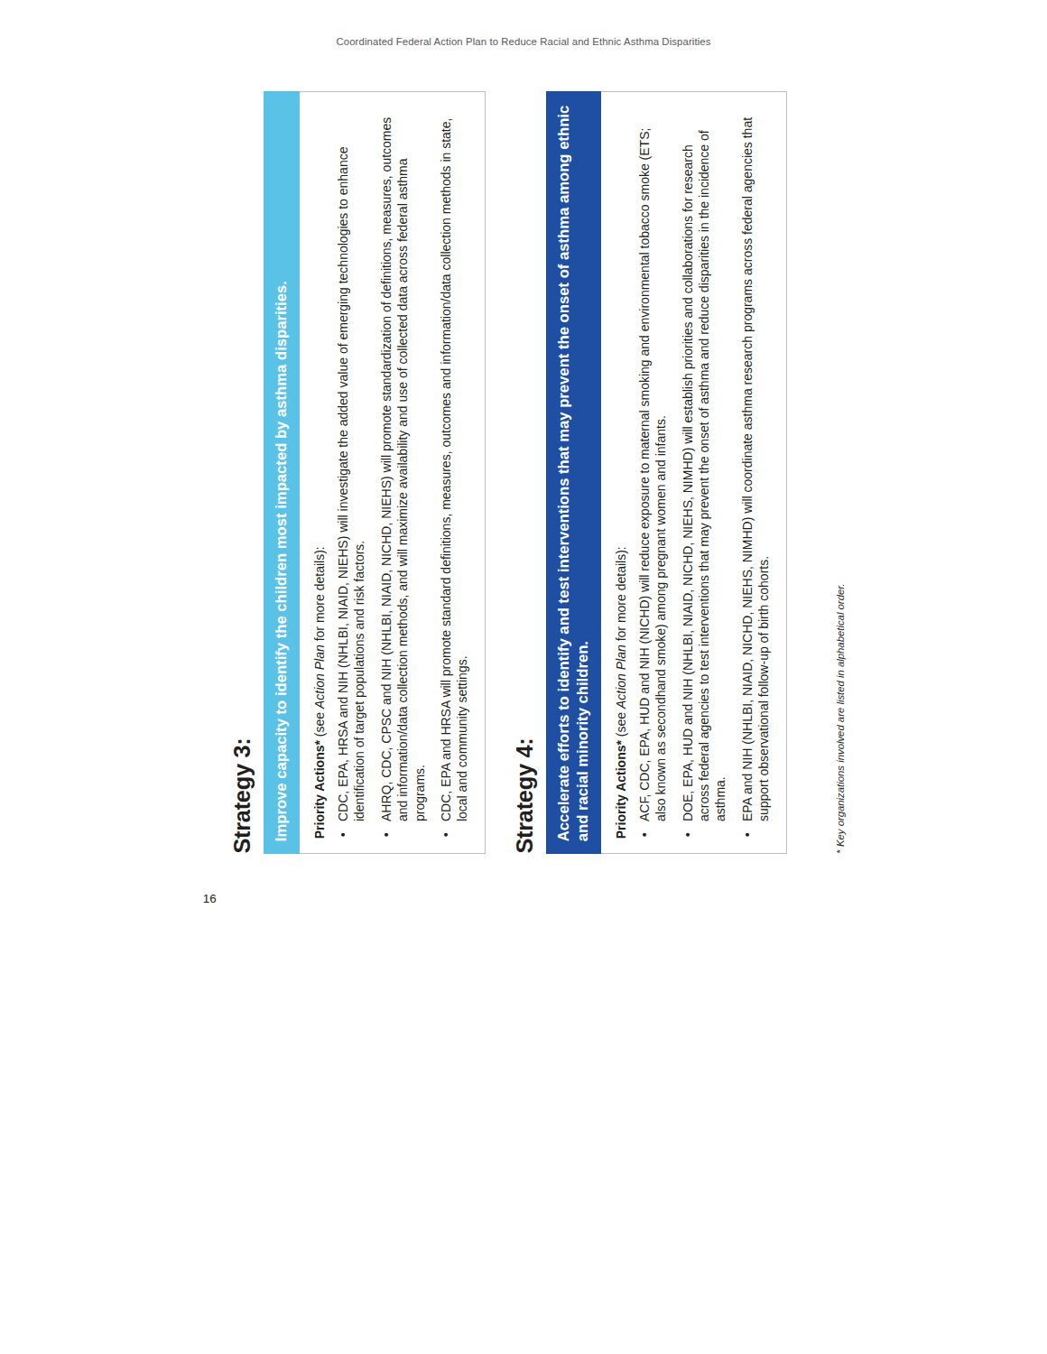Coordinated Federal Action Plan to Reduce Racial and Ethnic Asthma Disparities
Strategy 3:
Improve capacity to identify the children most impacted by asthma disparities.
Priority Actions* (see Action Plan for more details):
CDC, EPA, HRSA and NIH (NHLBI, NIAID, NIEHS) will investigate the added value of emerging technologies to enhance identification of target populations and risk factors.
AHRQ, CDC, CPSC and NIH (NHLBI, NIAID, NICHD, NIEHS) will promote standardization of definitions, measures, outcomes and information/data collection methods, and will maximize availability and use of collected data across federal asthma programs.
CDC, EPA and HRSA will promote standard definitions, measures, outcomes and information/data collection methods in state, local and community settings.
Strategy 4:
Accelerate efforts to identify and test interventions that may prevent the onset of asthma among ethnic and racial minority children.
Priority Actions* (see Action Plan for more details):
ACF, CDC, EPA, HUD and NIH (NICHD) will reduce exposure to maternal smoking and environmental tobacco smoke (ETS; also known as secondhand smoke) among pregnant women and infants.
DOE, EPA, HUD and NIH (NHLBI, NIAID, NICHD, NIEHS, NIMHD) will establish priorities and collaborations for research across federal agencies to test interventions that may prevent the onset of asthma and reduce disparities in the incidence of asthma.
EPA and NIH (NHLBI, NIAID, NICHD, NIEHS, NIMHD) will coordinate asthma research programs across federal agencies that support observational follow-up of birth cohorts.
* Key organizations involved are listed in alphabetical order.
16